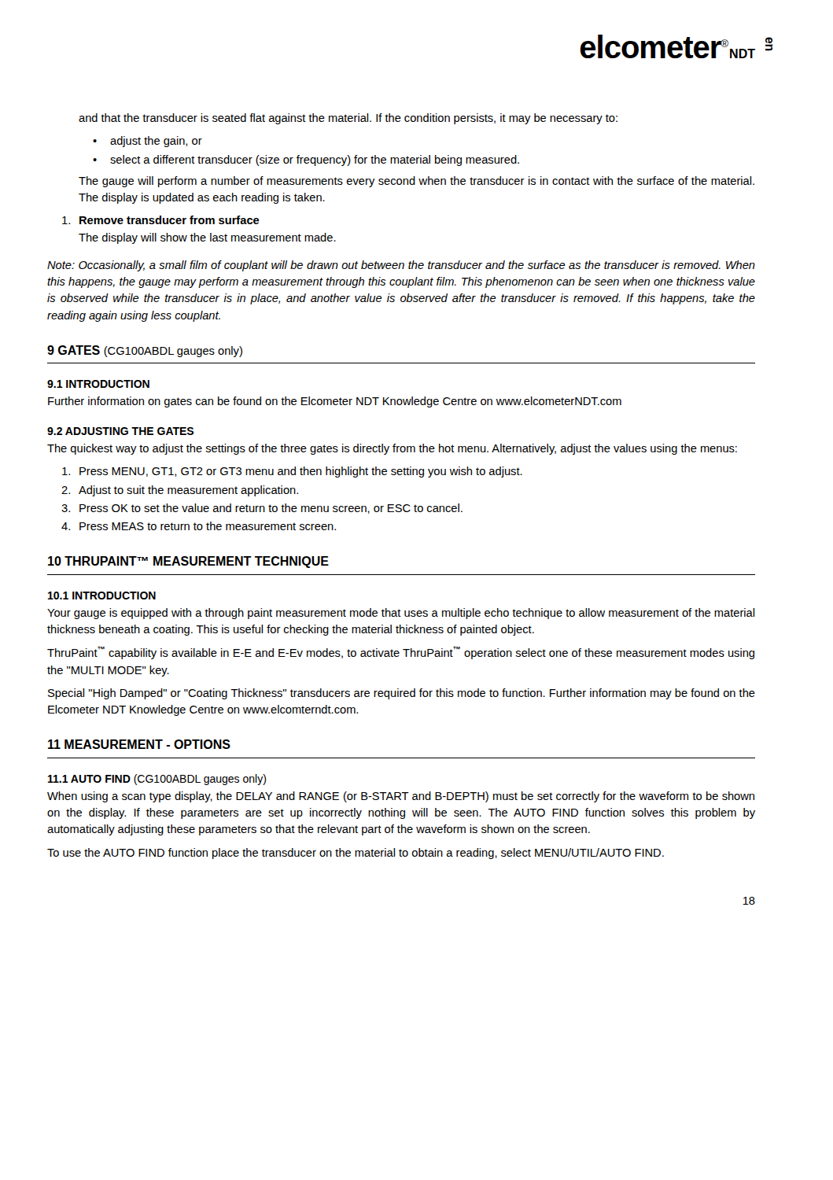elcometer®NDT en
and that the transducer is seated flat against the material. If the condition persists, it may be necessary to:
adjust the gain, or
select a different transducer (size or frequency) for the material being measured.
The gauge will perform a number of measurements every second when the transducer is in contact with the surface of the material. The display is updated as each reading is taken.
Remove transducer from surface
The display will show the last measurement made.
Note: Occasionally, a small film of couplant will be drawn out between the transducer and the surface as the transducer is removed. When this happens, the gauge may perform a measurement through this couplant film. This phenomenon can be seen when one thickness value is observed while the transducer is in place, and another value is observed after the transducer is removed. If this happens, take the reading again using less couplant.
9 GATES (CG100ABDL gauges only)
9.1 INTRODUCTION
Further information on gates can be found on the Elcometer NDT Knowledge Centre on www.elcometerNDT.com
9.2 ADJUSTING THE GATES
The quickest way to adjust the settings of the three gates is directly from the hot menu. Alternatively, adjust the values using the menus:
Press MENU, GT1, GT2 or GT3 menu and then highlight the setting you wish to adjust.
Adjust to suit the measurement application.
Press OK to set the value and return to the menu screen, or ESC to cancel.
Press MEAS to return to the measurement screen.
10 THRUPAINT™ MEASUREMENT TECHNIQUE
10.1 INTRODUCTION
Your gauge is equipped with a through paint measurement mode that uses a multiple echo technique to allow measurement of the material thickness beneath a coating. This is useful for checking the material thickness of painted object.
ThruPaint™ capability is available in E-E and E-Ev modes, to activate ThruPaint™ operation select one of these measurement modes using the "MULTI MODE" key.
Special "High Damped" or "Coating Thickness" transducers are required for this mode to function. Further information may be found on the Elcometer NDT Knowledge Centre on www.elcomterndt.com.
11 MEASUREMENT - OPTIONS
11.1 AUTO FIND (CG100ABDL gauges only)
When using a scan type display, the DELAY and RANGE (or B-START and B-DEPTH) must be set correctly for the waveform to be shown on the display. If these parameters are set up incorrectly nothing will be seen. The AUTO FIND function solves this problem by automatically adjusting these parameters so that the relevant part of the waveform is shown on the screen.
To use the AUTO FIND function place the transducer on the material to obtain a reading, select MENU/UTIL/AUTO FIND.
18